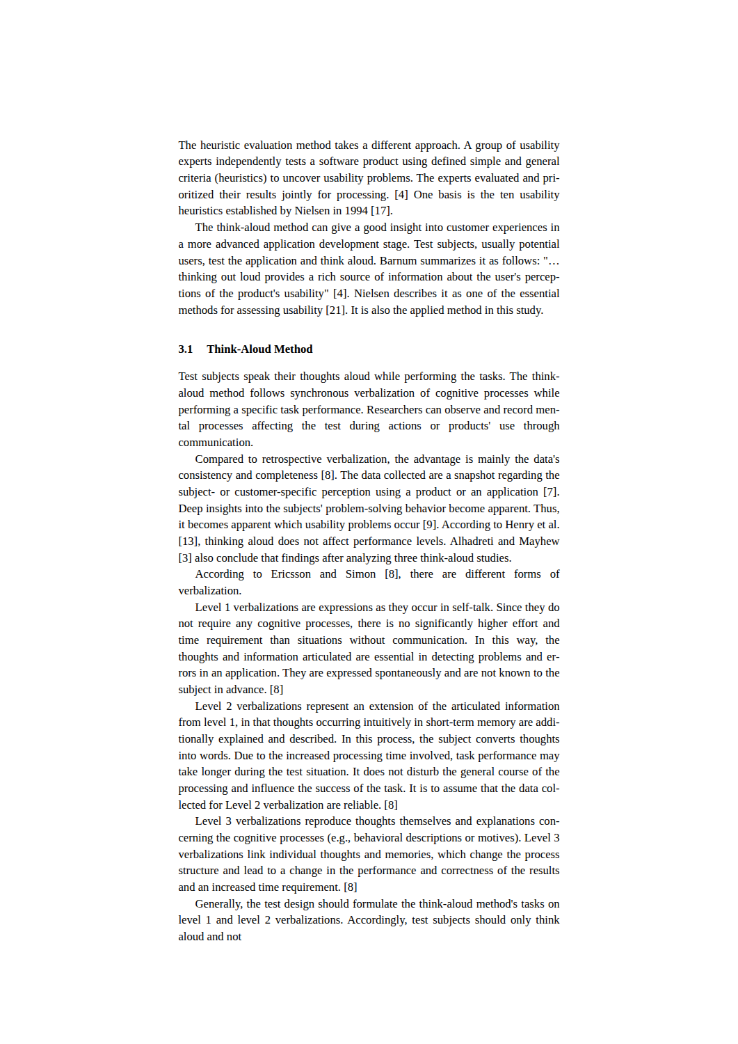The heuristic evaluation method takes a different approach. A group of usability experts independently tests a software product using defined simple and general criteria (heuristics) to uncover usability problems. The experts evaluated and prioritized their results jointly for processing. [4] One basis is the ten usability heuristics established by Nielsen in 1994 [17].
The think-aloud method can give a good insight into customer experiences in a more advanced application development stage. Test subjects, usually potential users, test the application and think aloud. Barnum summarizes it as follows: "… thinking out loud provides a rich source of information about the user's perceptions of the product's usability" [4]. Nielsen describes it as one of the essential methods for assessing usability [21]. It is also the applied method in this study.
3.1 Think-Aloud Method
Test subjects speak their thoughts aloud while performing the tasks. The think-aloud method follows synchronous verbalization of cognitive processes while performing a specific task performance. Researchers can observe and record mental processes affecting the test during actions or products' use through communication.
Compared to retrospective verbalization, the advantage is mainly the data's consistency and completeness [8]. The data collected are a snapshot regarding the subject- or customer-specific perception using a product or an application [7]. Deep insights into the subjects' problem-solving behavior become apparent. Thus, it becomes apparent which usability problems occur [9]. According to Henry et al. [13], thinking aloud does not affect performance levels. Alhadreti and Mayhew [3] also conclude that findings after analyzing three think-aloud studies.
According to Ericsson and Simon [8], there are different forms of verbalization.
Level 1 verbalizations are expressions as they occur in self-talk. Since they do not require any cognitive processes, there is no significantly higher effort and time requirement than situations without communication. In this way, the thoughts and information articulated are essential in detecting problems and errors in an application. They are expressed spontaneously and are not known to the subject in advance. [8]
Level 2 verbalizations represent an extension of the articulated information from level 1, in that thoughts occurring intuitively in short-term memory are additionally explained and described. In this process, the subject converts thoughts into words. Due to the increased processing time involved, task performance may take longer during the test situation. It does not disturb the general course of the processing and influence the success of the task. It is to assume that the data collected for Level 2 verbalization are reliable. [8]
Level 3 verbalizations reproduce thoughts themselves and explanations concerning the cognitive processes (e.g., behavioral descriptions or motives). Level 3 verbalizations link individual thoughts and memories, which change the process structure and lead to a change in the performance and correctness of the results and an increased time requirement. [8]
Generally, the test design should formulate the think-aloud method's tasks on level 1 and level 2 verbalizations. Accordingly, test subjects should only think aloud and not